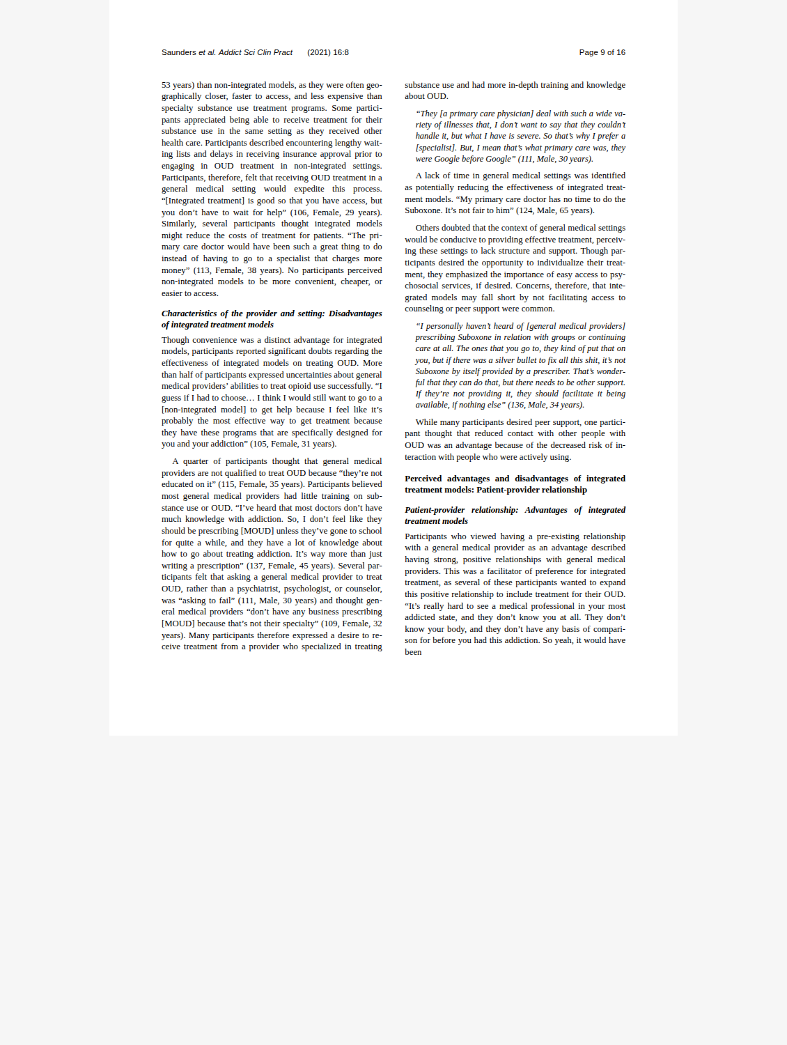Saunders et al. Addict Sci Clin Pract(2021) 16:8
Page 9 of 16
53 years) than non-integrated models, as they were often geographically closer, faster to access, and less expensive than specialty substance use treatment programs. Some participants appreciated being able to receive treatment for their substance use in the same setting as they received other health care. Participants described encountering lengthy waiting lists and delays in receiving insurance approval prior to engaging in OUD treatment in non-integrated settings. Participants, therefore, felt that receiving OUD treatment in a general medical setting would expedite this process. “[Integrated treatment] is good so that you have access, but you don’t have to wait for help” (106, Female, 29 years). Similarly, several participants thought integrated models might reduce the costs of treatment for patients. “The primary care doctor would have been such a great thing to do instead of having to go to a specialist that charges more money” (113, Female, 38 years). No participants perceived non-integrated models to be more convenient, cheaper, or easier to access.
Characteristics of the provider and setting: Disadvantages of integrated treatment models
Though convenience was a distinct advantage for integrated models, participants reported significant doubts regarding the effectiveness of integrated models on treating OUD. More than half of participants expressed uncertainties about general medical providers’ abilities to treat opioid use successfully. “I guess if I had to choose… I think I would still want to go to a [non-integrated model] to get help because I feel like it’s probably the most effective way to get treatment because they have these programs that are specifically designed for you and your addiction” (105, Female, 31 years).
A quarter of participants thought that general medical providers are not qualified to treat OUD because “they’re not educated on it” (115, Female, 35 years). Participants believed most general medical providers had little training on substance use or OUD. “I’ve heard that most doctors don’t have much knowledge with addiction. So, I don’t feel like they should be prescribing [MOUD] unless they’ve gone to school for quite a while, and they have a lot of knowledge about how to go about treating addiction. It’s way more than just writing a prescription” (137, Female, 45 years). Several participants felt that asking a general medical provider to treat OUD, rather than a psychiatrist, psychologist, or counselor, was “asking to fail” (111, Male, 30 years) and thought general medical providers “don’t have any business prescribing [MOUD] because that’s not their specialty” (109, Female, 32 years). Many participants therefore expressed a desire to receive treatment from a provider who specialized in treating substance use and had more in-depth training and knowledge about OUD.
“They [a primary care physician] deal with such a wide variety of illnesses that, I don’t want to say that they couldn’t handle it, but what I have is severe. So that’s why I prefer a [specialist]. But, I mean that’s what primary care was, they were Google before Google” (111, Male, 30 years).
A lack of time in general medical settings was identified as potentially reducing the effectiveness of integrated treatment models. “My primary care doctor has no time to do the Suboxone. It’s not fair to him” (124, Male, 65 years).
Others doubted that the context of general medical settings would be conducive to providing effective treatment, perceiving these settings to lack structure and support. Though participants desired the opportunity to individualize their treatment, they emphasized the importance of easy access to psychosocial services, if desired. Concerns, therefore, that integrated models may fall short by not facilitating access to counseling or peer support were common.
“I personally haven’t heard of [general medical providers] prescribing Suboxone in relation with groups or continuing care at all. The ones that you go to, they kind of put that on you, but if there was a silver bullet to fix all this shit, it’s not Suboxone by itself provided by a prescriber. That’s wonderful that they can do that, but there needs to be other support. If they’re not providing it, they should facilitate it being available, if nothing else” (136, Male, 34 years).
While many participants desired peer support, one participant thought that reduced contact with other people with OUD was an advantage because of the decreased risk of interaction with people who were actively using.
Perceived advantages and disadvantages of integrated treatment models: Patient-provider relationship
Patient-provider relationship: Advantages of integrated treatment models
Participants who viewed having a pre-existing relationship with a general medical provider as an advantage described having strong, positive relationships with general medical providers. This was a facilitator of preference for integrated treatment, as several of these participants wanted to expand this positive relationship to include treatment for their OUD. “It’s really hard to see a medical professional in your most addicted state, and they don’t know you at all. They don’t know your body, and they don’t have any basis of comparison for before you had this addiction. So yeah, it would have been